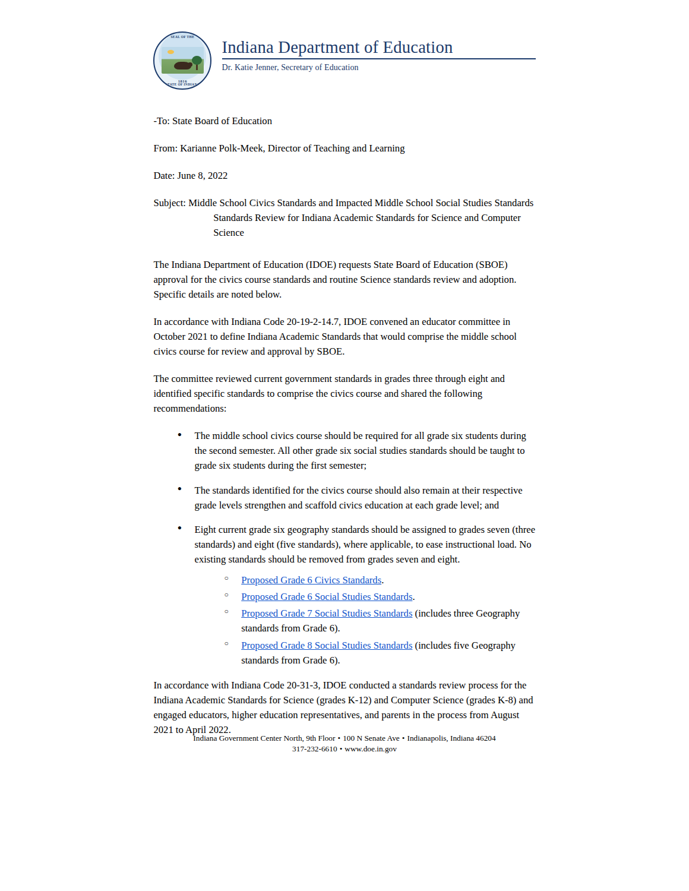SEAL OF THE STATE OF INDIANA
1816
Indiana Department of Education
Dr. Katie Jenner, Secretary of Education
-To: State Board of Education
From: Karianne Polk-Meek, Director of Teaching and Learning
Date: June 8, 2022
Subject: Middle School Civics Standards and Impacted Middle School Social Studies Standards Standards Review for Indiana Academic Standards for Science and Computer Science
The Indiana Department of Education (IDOE) requests State Board of Education (SBOE) approval for the civics course standards and routine Science standards review and adoption. Specific details are noted below.
In accordance with Indiana Code 20-19-2-14.7, IDOE convened an educator committee in October 2021 to define Indiana Academic Standards that would comprise the middle school civics course for review and approval by SBOE.
The committee reviewed current government standards in grades three through eight and identified specific standards to comprise the civics course and shared the following recommendations:
The middle school civics course should be required for all grade six students during the second semester. All other grade six social studies standards should be taught to grade six students during the first semester;
The standards identified for the civics course should also remain at their respective grade levels strengthen and scaffold civics education at each grade level; and
Eight current grade six geography standards should be assigned to grades seven (three standards) and eight (five standards), where applicable, to ease instructional load. No existing standards should be removed from grades seven and eight.
Proposed Grade 6 Civics Standards.
Proposed Grade 6 Social Studies Standards.
Proposed Grade 7 Social Studies Standards (includes three Geography standards from Grade 6).
Proposed Grade 8 Social Studies Standards (includes five Geography standards from Grade 6).
In accordance with Indiana Code 20-31-3, IDOE conducted a standards review process for the Indiana Academic Standards for Science (grades K-12) and Computer Science (grades K-8) and engaged educators, higher education representatives, and parents in the process from August 2021 to April 2022.
Indiana Government Center North, 9th Floor•100 N Senate Ave•Indianapolis, Indiana 46204
317-232-6610•www.doe.in.gov